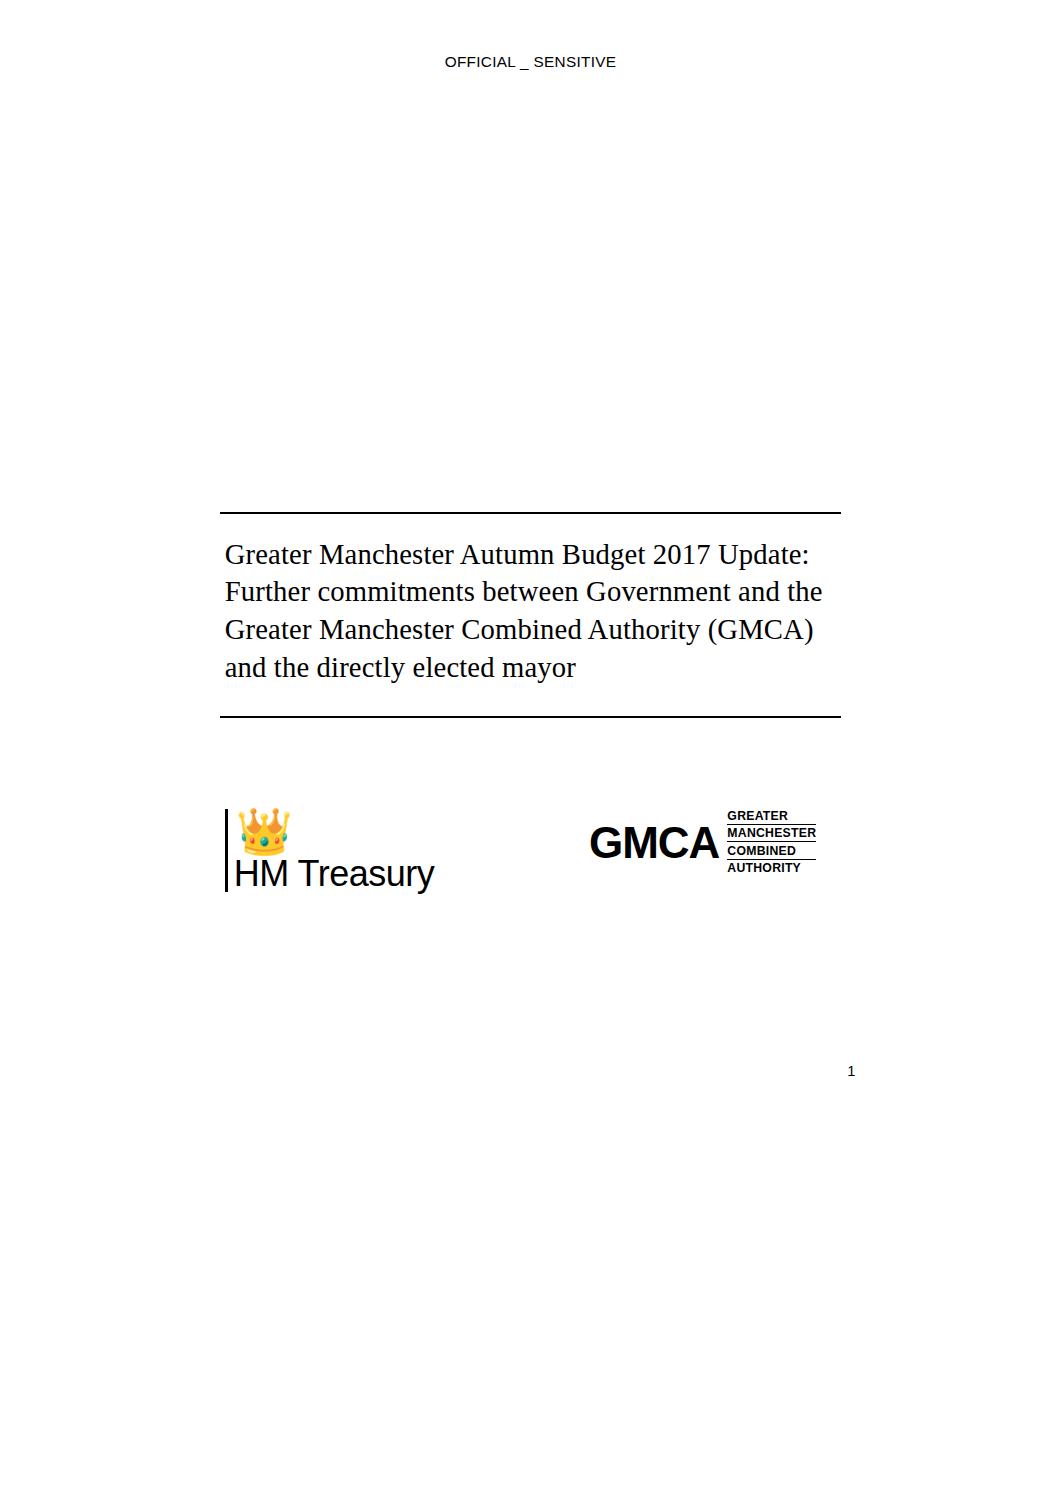OFFICIAL _ SENSITIVE
Greater Manchester Autumn Budget 2017 Update: Further commitments between Government and the Greater Manchester Combined Authority (GMCA) and the directly elected mayor
👑
HM Treasury
GMCA
Greater
Manchester
Combined
Authority
1